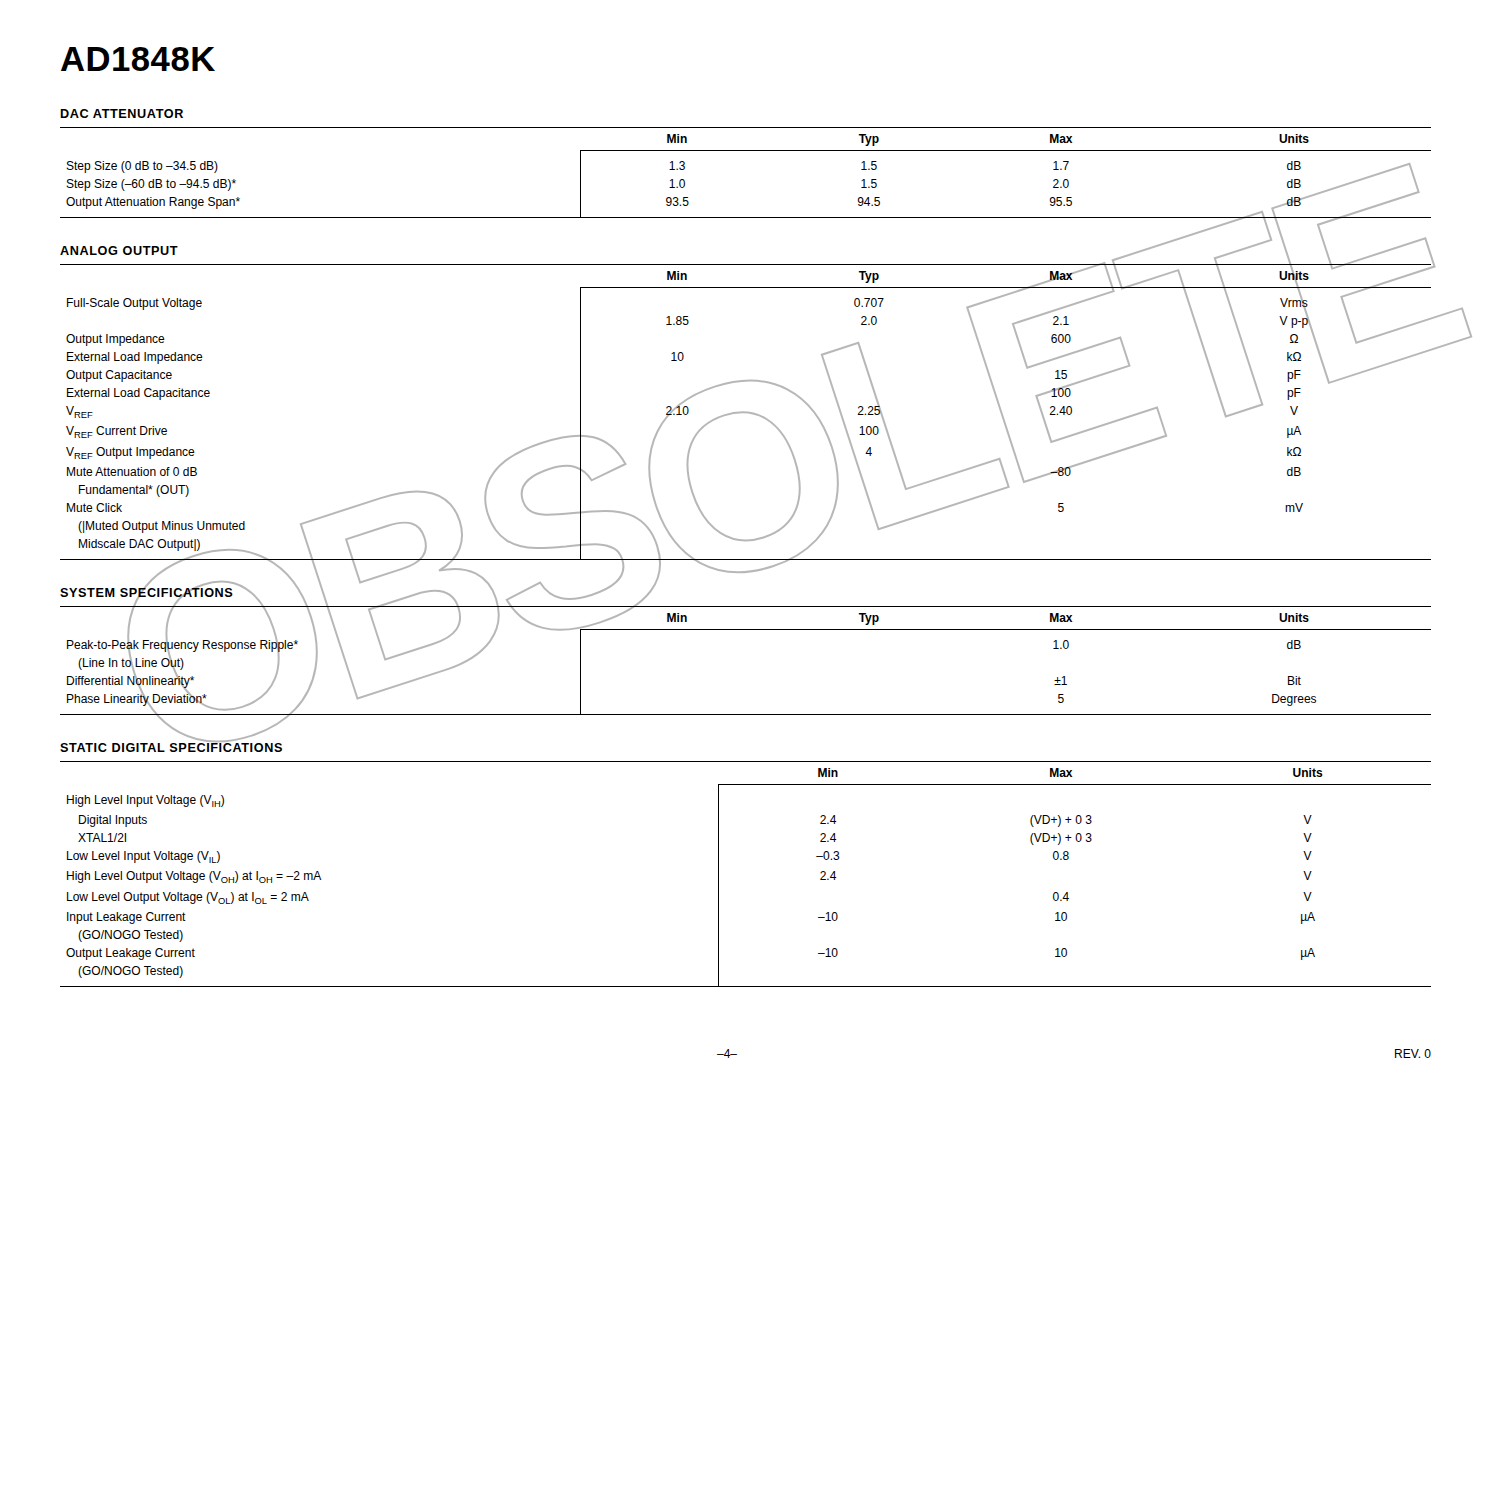OBSOLETE
AD1848K
DAC ATTENUATOR
| | Min | Typ | Max | Units |
| --- | --- | --- | --- | --- |
| Step Size (0 dB to –34.5 dB) | 1.3 | 1.5 | 1.7 | dB |
| Step Size (–60 dB to –94.5 dB)* | 1.0 | 1.5 | 2.0 | dB |
| Output Attenuation Range Span* | 93.5 | 94.5 | 95.5 | dB |
ANALOG OUTPUT
| | Min | Typ | Max | Units |
| --- | --- | --- | --- | --- |
| Full-Scale Output Voltage | | 0.707 | | Vrms |
| | 1.85 | 2.0 | 2.1 | V p-p |
| Output Impedance | | | 600 | Ω |
| External Load Impedance | 10 | | | kΩ |
| Output Capacitance | | | 15 | pF |
| External Load Capacitance | | | 100 | pF |
| V REF | 2.10 | 2.25 | 2.40 | V |
| V REF Current Drive | | 100 | | µA |
| V REF Output Impedance | | 4 | | kΩ |
| Mute Attenuation of 0 dB | | | –80 | dB |
| Fundamental* (OUT) | | | | |
| Mute Click | | | 5 | mV |
| (/Muted Output Minus Unmuted | | | | |
| Midscale DAC Output/) | | | | |
SYSTEM SPECIFICATIONS
| | Min | Typ | Max | Units |
| --- | --- | --- | --- | --- |
| Peak-to-Peak Frequency Response Ripple* | | | 1.0 | dB |
| (Line In to Line Out) | | | | |
| Differential Nonlinearity* | | | ±1 | Bit |
| Phase Linearity Deviation* | | | 5 | Degrees |
STATIC DIGITAL SPECIFICATIONS
| | Min | Max | Units |
| --- | --- | --- | --- |
| High Level Input Voltage (V IH ) | | | |
| Digital Inputs | 2.4 | (VD+) + 0 3 | V |
| XTAL1/2I | 2.4 | (VD+) + 0 3 | V |
| Low Level Input Voltage (V IL ) | –0.3 | 0.8 | V |
| High Level Output Voltage (V OH ) at I OH = –2 mA | 2.4 | | V |
| Low Level Output Voltage (V OL ) at I OL = 2 mA | | 0.4 | V |
| Input Leakage Current | –10 | 10 | µA |
| (GO/NOGO Tested) | | | |
| Output Leakage Current | –10 | 10 | µA |
| (GO/NOGO Tested) | | | |
–4– REV. 0